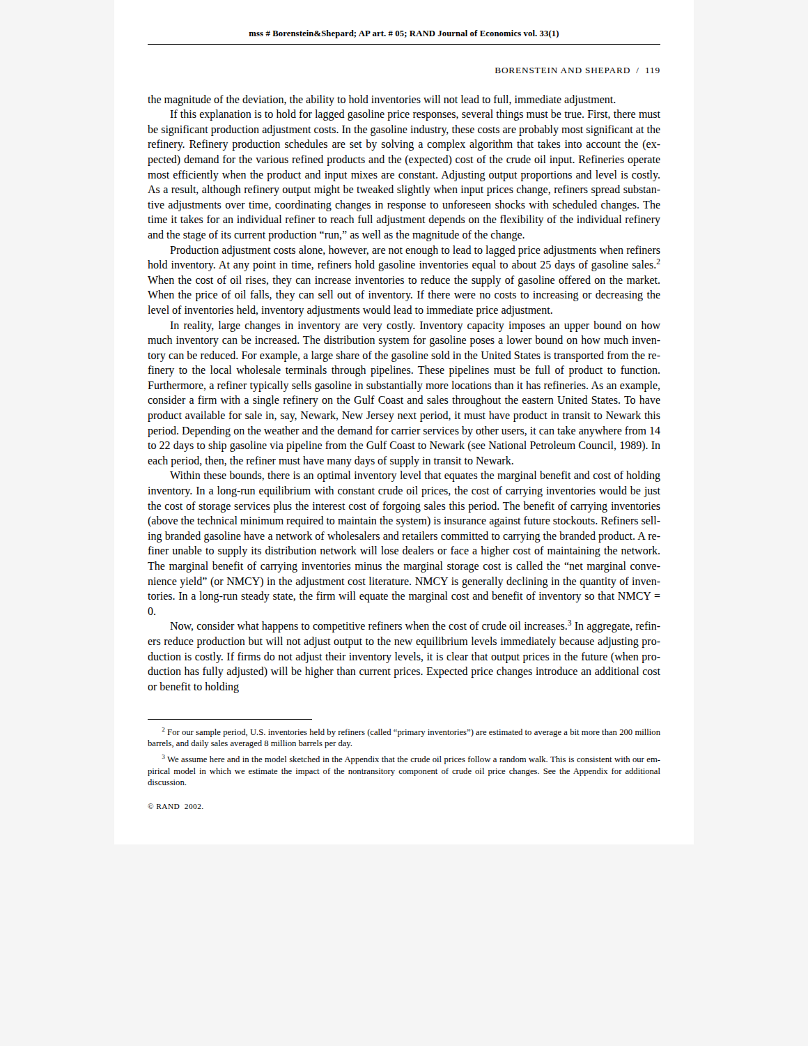mss # Borenstein&Shepard; AP art. # 05; RAND Journal of Economics vol. 33(1)
BORENSTEIN AND SHEPARD / 119
the magnitude of the deviation, the ability to hold inventories will not lead to full, immediate adjustment.
If this explanation is to hold for lagged gasoline price responses, several things must be true. First, there must be significant production adjustment costs. In the gasoline industry, these costs are probably most significant at the refinery. Refinery production schedules are set by solving a complex algorithm that takes into account the (expected) demand for the various refined products and the (expected) cost of the crude oil input. Refineries operate most efficiently when the product and input mixes are constant. Adjusting output proportions and level is costly. As a result, although refinery output might be tweaked slightly when input prices change, refiners spread substantive adjustments over time, coordinating changes in response to unforeseen shocks with scheduled changes. The time it takes for an individual refiner to reach full adjustment depends on the flexibility of the individual refinery and the stage of its current production “run,” as well as the magnitude of the change.
Production adjustment costs alone, however, are not enough to lead to lagged price adjustments when refiners hold inventory. At any point in time, refiners hold gasoline inventories equal to about 25 days of gasoline sales.2 When the cost of oil rises, they can increase inventories to reduce the supply of gasoline offered on the market. When the price of oil falls, they can sell out of inventory. If there were no costs to increasing or decreasing the level of inventories held, inventory adjustments would lead to immediate price adjustment.
In reality, large changes in inventory are very costly. Inventory capacity imposes an upper bound on how much inventory can be increased. The distribution system for gasoline poses a lower bound on how much inventory can be reduced. For example, a large share of the gasoline sold in the United States is transported from the refinery to the local wholesale terminals through pipelines. These pipelines must be full of product to function. Furthermore, a refiner typically sells gasoline in substantially more locations than it has refineries. As an example, consider a firm with a single refinery on the Gulf Coast and sales throughout the eastern United States. To have product available for sale in, say, Newark, New Jersey next period, it must have product in transit to Newark this period. Depending on the weather and the demand for carrier services by other users, it can take anywhere from 14 to 22 days to ship gasoline via pipeline from the Gulf Coast to Newark (see National Petroleum Council, 1989). In each period, then, the refiner must have many days of supply in transit to Newark.
Within these bounds, there is an optimal inventory level that equates the marginal benefit and cost of holding inventory. In a long-run equilibrium with constant crude oil prices, the cost of carrying inventories would be just the cost of storage services plus the interest cost of forgoing sales this period. The benefit of carrying inventories (above the technical minimum required to maintain the system) is insurance against future stockouts. Refiners selling branded gasoline have a network of wholesalers and retailers committed to carrying the branded product. A refiner unable to supply its distribution network will lose dealers or face a higher cost of maintaining the network. The marginal benefit of carrying inventories minus the marginal storage cost is called the “net marginal convenience yield” (or NMCY) in the adjustment cost literature. NMCY is generally declining in the quantity of inventories. In a long-run steady state, the firm will equate the marginal cost and benefit of inventory so that NMCY = 0.
Now, consider what happens to competitive refiners when the cost of crude oil increases.3 In aggregate, refiners reduce production but will not adjust output to the new equilibrium levels immediately because adjusting production is costly. If firms do not adjust their inventory levels, it is clear that output prices in the future (when production has fully adjusted) will be higher than current prices. Expected price changes introduce an additional cost or benefit to holding
2 For our sample period, U.S. inventories held by refiners (called “primary inventories”) are estimated to average a bit more than 200 million barrels, and daily sales averaged 8 million barrels per day.
3 We assume here and in the model sketched in the Appendix that the crude oil prices follow a random walk. This is consistent with our empirical model in which we estimate the impact of the nontransitory component of crude oil price changes. See the Appendix for additional discussion.
© RAND 2002.